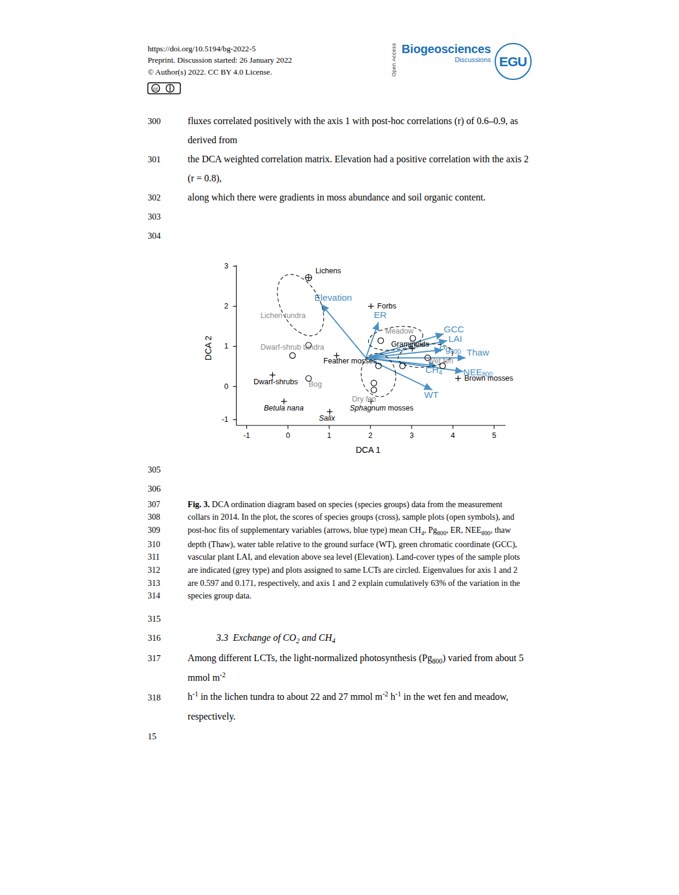https://doi.org/10.5194/bg-2022-5
Preprint. Discussion started: 26 January 2022
© Author(s) 2022. CC BY 4.0 License.
cc
Open Access
Biogeosciences
Discussions
EGU
300
fluxes correlated positively with the axis 1 with post-hoc correlations (r) of 0.6–0.9, as derived from
301
the DCA weighted correlation matrix. Elevation had a positive correlation with the axis 2 (r = 0.8),
302
along which there were gradients in moss abundance and soil organic content.
303
304
3 2 1 0 -1 -1 0 1 2 3 4 5 DCA 1 DCA 2 Elevation ER GCC LAI Pg800 Thaw CH4 NEE800 WT Lichens Forbs Feather mosses Graminoids Dwarf-shrubs Brown mosses Betula nana Salix Sphagnum mosses Lichen tundra Dwarf-shrub tundra Meadow Wet fen Bog Dry fen
305
306
307
Fig. 3. DCA ordination diagram based on species (species groups) data from the measurement
308
collars in 2014. In the plot, the scores of species groups (cross), sample plots (open symbols), and
309
post-hoc fits of supplementary variables (arrows, blue type) mean CH4, Pg800, ER, NEE800, thaw
310
depth (Thaw), water table relative to the ground surface (WT), green chromatic coordinate (GCC),
311
vascular plant LAI, and elevation above sea level (Elevation). Land-cover types of the sample plots
312
are indicated (grey type) and plots assigned to same LCTs are circled. Eigenvalues for axis 1 and 2
313
are 0.597 and 0.171, respectively, and axis 1 and 2 explain cumulatively 63% of the variation in the
314
species group data.
315
316
3.3 Exchange of CO2 and CH4
317
Among different LCTs, the light-normalized photosynthesis (Pg800) varied from about 5 mmol m-2
318
h-1 in the lichen tundra to about 22 and 27 mmol m-2 h-1 in the wet fen and meadow, respectively.
15